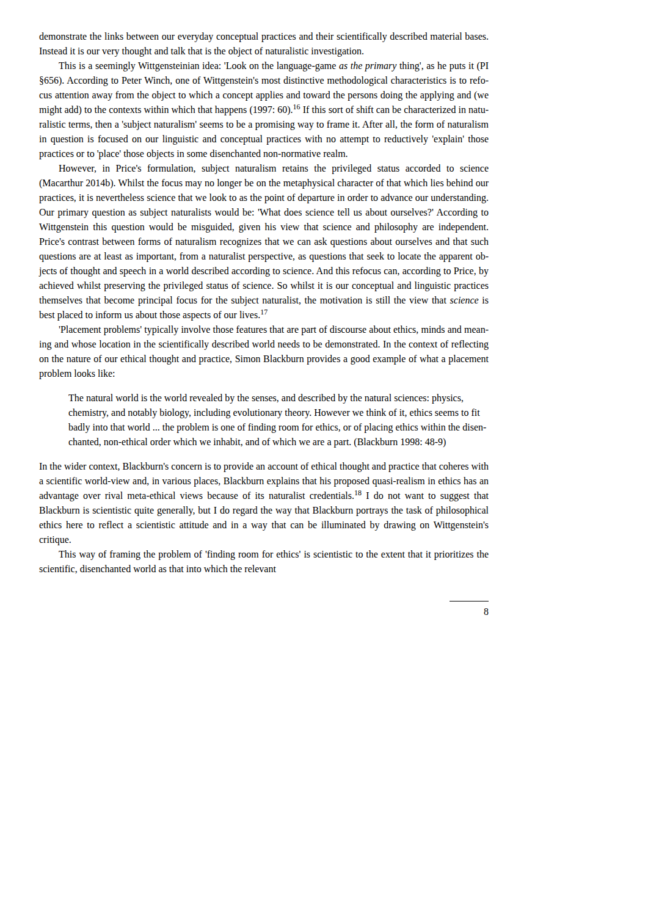demonstrate the links between our everyday conceptual practices and their scientifically described material bases. Instead it is our very thought and talk that is the object of naturalistic investigation.
This is a seemingly Wittgensteinian idea: 'Look on the language-game as the primary thing', as he puts it (PI §656). According to Peter Winch, one of Wittgenstein's most distinctive methodological characteristics is to refocus attention away from the object to which a concept applies and toward the persons doing the applying and (we might add) to the contexts within which that happens (1997: 60).16 If this sort of shift can be characterized in naturalistic terms, then a 'subject naturalism' seems to be a promising way to frame it. After all, the form of naturalism in question is focused on our linguistic and conceptual practices with no attempt to reductively 'explain' those practices or to 'place' those objects in some disenchanted non-normative realm.
However, in Price's formulation, subject naturalism retains the privileged status accorded to science (Macarthur 2014b). Whilst the focus may no longer be on the metaphysical character of that which lies behind our practices, it is nevertheless science that we look to as the point of departure in order to advance our understanding. Our primary question as subject naturalists would be: 'What does science tell us about ourselves?' According to Wittgenstein this question would be misguided, given his view that science and philosophy are independent. Price's contrast between forms of naturalism recognizes that we can ask questions about ourselves and that such questions are at least as important, from a naturalist perspective, as questions that seek to locate the apparent objects of thought and speech in a world described according to science. And this refocus can, according to Price, by achieved whilst preserving the privileged status of science. So whilst it is our conceptual and linguistic practices themselves that become principal focus for the subject naturalist, the motivation is still the view that science is best placed to inform us about those aspects of our lives.17
'Placement problems' typically involve those features that are part of discourse about ethics, minds and meaning and whose location in the scientifically described world needs to be demonstrated. In the context of reflecting on the nature of our ethical thought and practice, Simon Blackburn provides a good example of what a placement problem looks like:
The natural world is the world revealed by the senses, and described by the natural sciences: physics, chemistry, and notably biology, including evolutionary theory. However we think of it, ethics seems to fit badly into that world ... the problem is one of finding room for ethics, or of placing ethics within the disenchanted, non-ethical order which we inhabit, and of which we are a part. (Blackburn 1998: 48-9)
In the wider context, Blackburn's concern is to provide an account of ethical thought and practice that coheres with a scientific world-view and, in various places, Blackburn explains that his proposed quasi-realism in ethics has an advantage over rival meta-ethical views because of its naturalist credentials.18 I do not want to suggest that Blackburn is scientistic quite generally, but I do regard the way that Blackburn portrays the task of philosophical ethics here to reflect a scientistic attitude and in a way that can be illuminated by drawing on Wittgenstein's critique.
This way of framing the problem of 'finding room for ethics' is scientistic to the extent that it prioritizes the scientific, disenchanted world as that into which the relevant
8